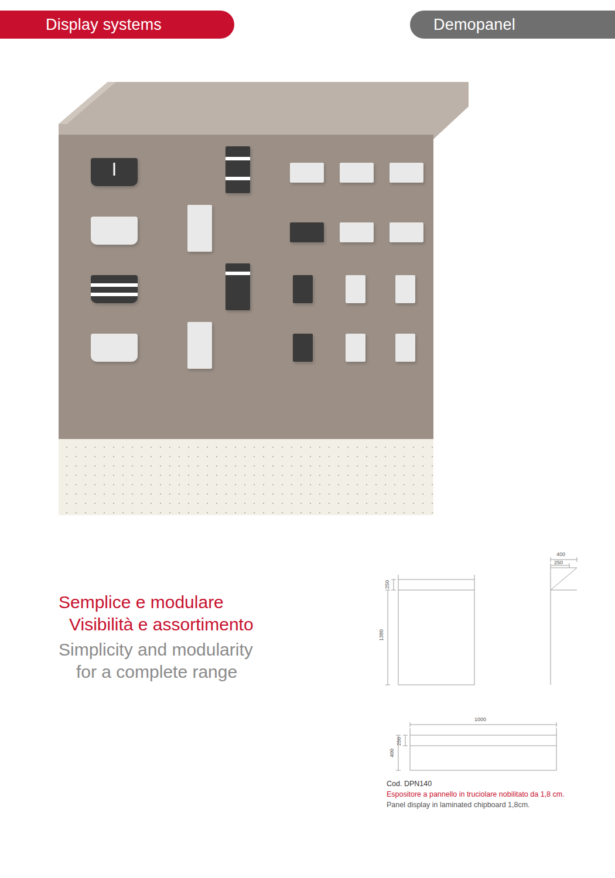Display systems
Demopanel
Semplice e modulare Visibilità e assortimento
Simplicity and modularity for a complete range
1380 250 400 250
1000 400 250
Cod. DPN140
Espositore a pannello in truciolare nobilitato da 1,8 cm.
Panel display in laminated chipboard 1,8cm.